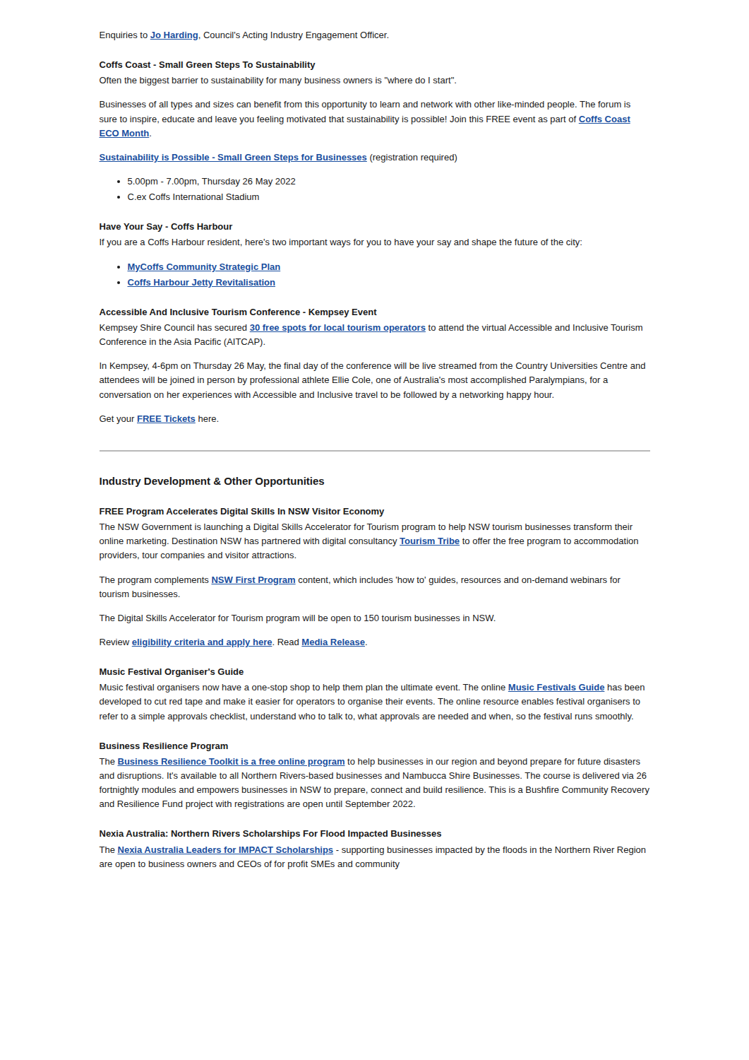Enquiries to Jo Harding, Council's Acting Industry Engagement Officer.
Coffs Coast - Small Green Steps To Sustainability
Often the biggest barrier to sustainability for many business owners is "where do I start".
Businesses of all types and sizes can benefit from this opportunity to learn and network with other like-minded people. The forum is sure to inspire, educate and leave you feeling motivated that sustainability is possible! Join this FREE event as part of Coffs Coast ECO Month.
Sustainability is Possible - Small Green Steps for Businesses (registration required)
5.00pm - 7.00pm, Thursday 26 May 2022
C.ex Coffs International Stadium
Have Your Say - Coffs Harbour
If you are a Coffs Harbour resident, here's two important ways for you to have your say and shape the future of the city:
MyCoffs Community Strategic Plan
Coffs Harbour Jetty Revitalisation
Accessible And Inclusive Tourism Conference - Kempsey Event
Kempsey Shire Council has secured 30 free spots for local tourism operators to attend the virtual Accessible and Inclusive Tourism Conference in the Asia Pacific (AITCAP).
In Kempsey, 4-6pm on Thursday 26 May, the final day of the conference will be live streamed from the Country Universities Centre and attendees will be joined in person by professional athlete Ellie Cole, one of Australia's most accomplished Paralympians, for a conversation on her experiences with Accessible and Inclusive travel to be followed by a networking happy hour.
Get your FREE Tickets here.
Industry Development & Other Opportunities
FREE Program Accelerates Digital Skills In NSW Visitor Economy
The NSW Government is launching a Digital Skills Accelerator for Tourism program to help NSW tourism businesses transform their online marketing. Destination NSW has partnered with digital consultancy Tourism Tribe to offer the free program to accommodation providers, tour companies and visitor attractions.
The program complements NSW First Program content, which includes 'how to' guides, resources and on-demand webinars for tourism businesses.
The Digital Skills Accelerator for Tourism program will be open to 150 tourism businesses in NSW.
Review eligibility criteria and apply here. Read Media Release.
Music Festival Organiser's Guide
Music festival organisers now have a one-stop shop to help them plan the ultimate event. The online Music Festivals Guide has been developed to cut red tape and make it easier for operators to organise their events. The online resource enables festival organisers to refer to a simple approvals checklist, understand who to talk to, what approvals are needed and when, so the festival runs smoothly.
Business Resilience Program
The Business Resilience Toolkit is a free online program to help businesses in our region and beyond prepare for future disasters and disruptions. It's available to all Northern Rivers-based businesses and Nambucca Shire Businesses. The course is delivered via 26 fortnightly modules and empowers businesses in NSW to prepare, connect and build resilience. This is a Bushfire Community Recovery and Resilience Fund project with registrations are open until September 2022.
Nexia Australia: Northern Rivers Scholarships For Flood Impacted Businesses
The Nexia Australia Leaders for IMPACT Scholarships - supporting businesses impacted by the floods in the Northern River Region are open to business owners and CEOs of for profit SMEs and community